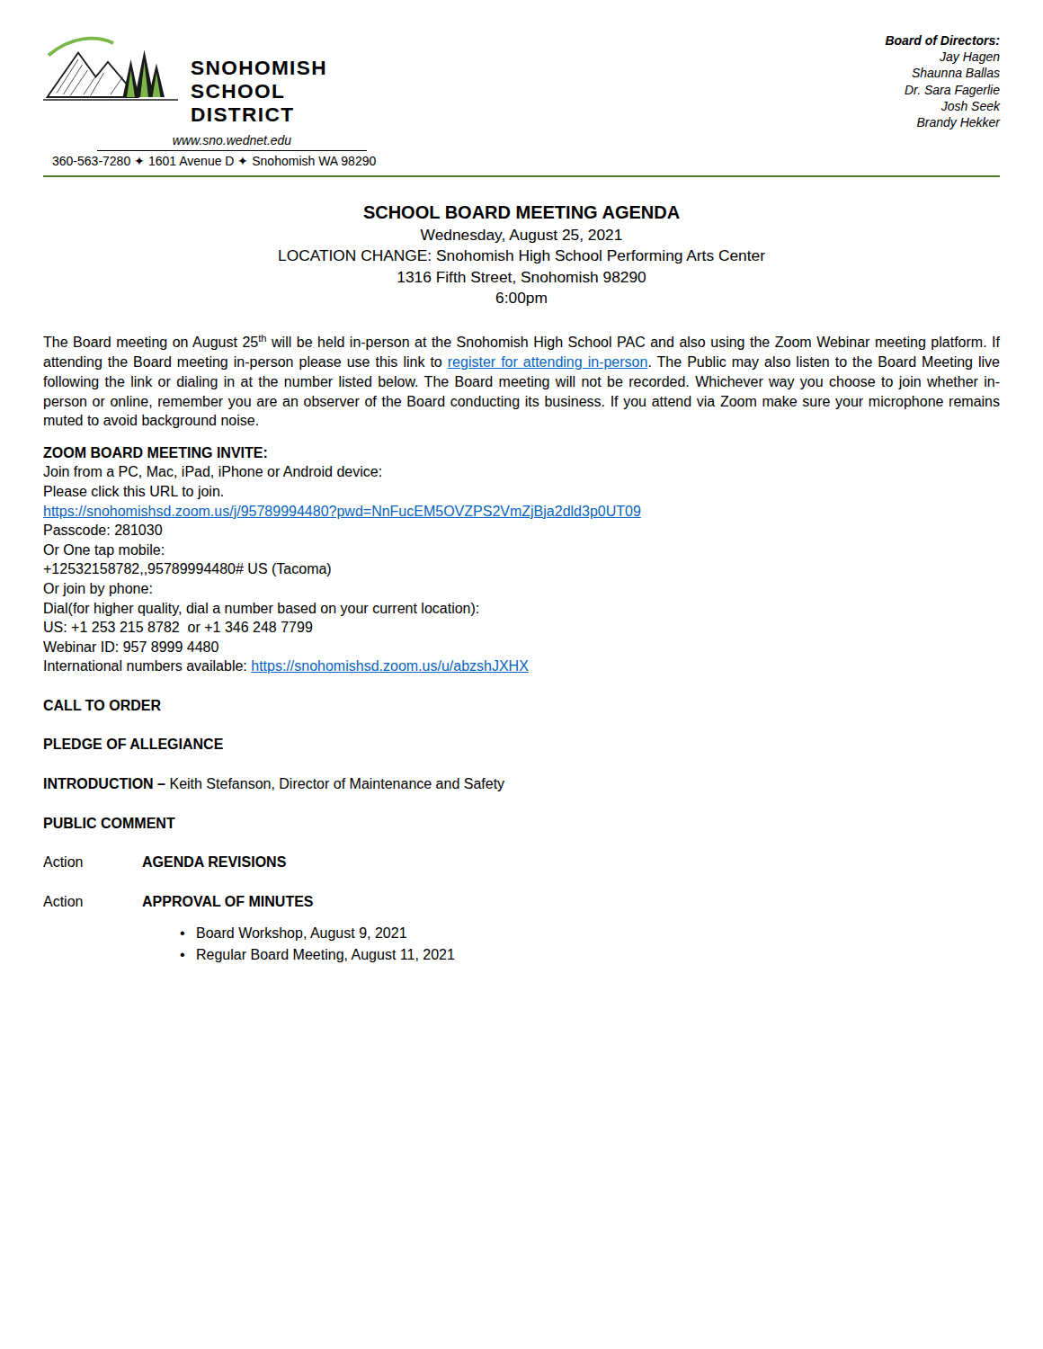SNOHOMISH SCHOOL DISTRICT
Board of Directors:
Jay Hagen
Shaunna Ballas
Dr. Sara Fagerlie
Josh Seek
Brandy Hekker
www.sno.wednet.edu
360-563-7280 ✦ 1601 Avenue D ✦ Snohomish WA 98290
SCHOOL BOARD MEETING AGENDA
Wednesday, August 25, 2021
LOCATION CHANGE: Snohomish High School Performing Arts Center
1316 Fifth Street, Snohomish 98290
6:00pm
The Board meeting on August 25th will be held in-person at the Snohomish High School PAC and also using the Zoom Webinar meeting platform. If attending the Board meeting in-person please use this link to register for attending in-person. The Public may also listen to the Board Meeting live following the link or dialing in at the number listed below. The Board meeting will not be recorded. Whichever way you choose to join whether in-person or online, remember you are an observer of the Board conducting its business. If you attend via Zoom make sure your microphone remains muted to avoid background noise.
ZOOM BOARD MEETING INVITE:
Join from a PC, Mac, iPad, iPhone or Android device:
Please click this URL to join.
https://snohomishsd.zoom.us/j/95789994480?pwd=NnFucEM5OVZPS2VmZjBja2dld3p0UT09
Passcode: 281030
Or One tap mobile:
+12532158782,,95789994480# US (Tacoma)
Or join by phone:
Dial(for higher quality, dial a number based on your current location):
US: +1 253 215 8782 or +1 346 248 7799
Webinar ID: 957 8999 4480
International numbers available: https://snohomishsd.zoom.us/u/abzshJXHX
CALL TO ORDER
PLEDGE OF ALLEGIANCE
INTRODUCTION – Keith Stefanson, Director of Maintenance and Safety
PUBLIC COMMENT
Action
AGENDA REVISIONS
Action
APPROVAL OF MINUTES
Board Workshop, August 9, 2021
Regular Board Meeting, August 11, 2021